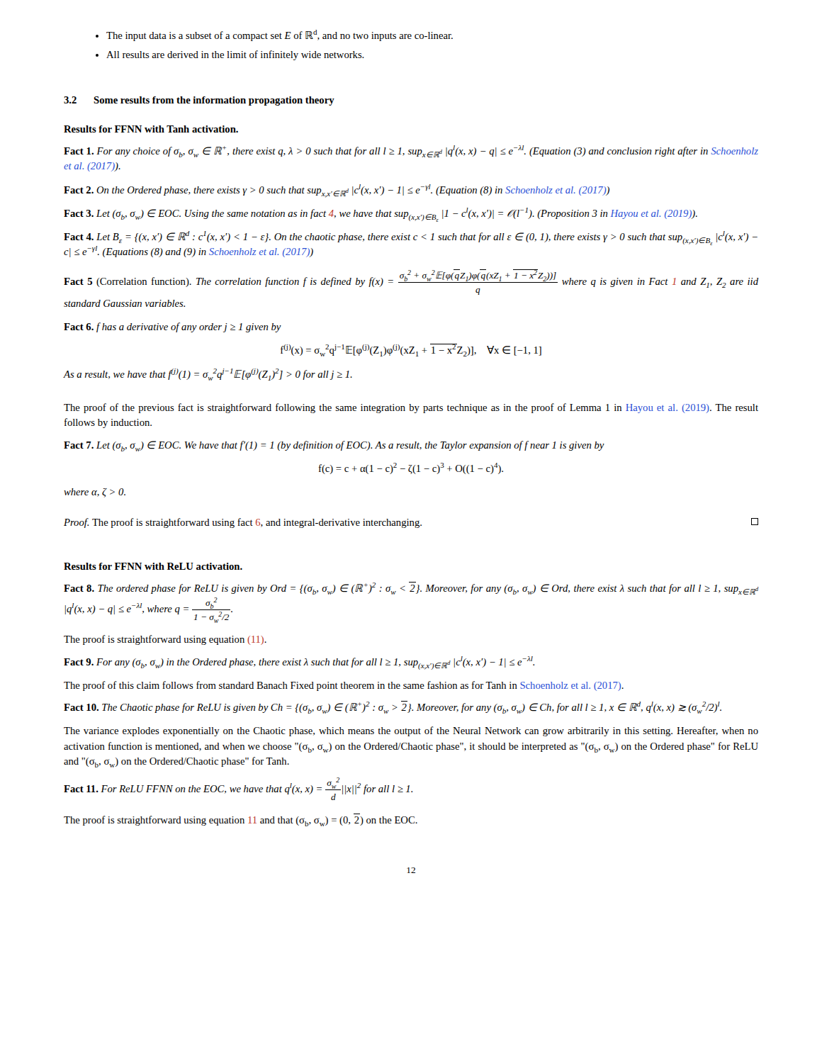The input data is a subset of a compact set E of ℝd, and no two inputs are co-linear.
All results are derived in the limit of infinitely wide networks.
3.2 Some results from the information propagation theory
Results for FFNN with Tanh activation.
Fact 1. For any choice of σb, σw ∈ ℝ+, there exist q, λ > 0 such that for all l ≥ 1, supx∈ℝd |ql(x, x) − q| ≤ e−λl. (Equation (3) and conclusion right after in Schoenholz et al. (2017)).
Fact 2. On the Ordered phase, there exists γ > 0 such that supx,x′∈ℝd |cl(x, x′) − 1| ≤ e−γl. (Equation (8) in Schoenholz et al. (2017))
Fact 3. Let (σb, σw) ∈ EOC. Using the same notation as in fact 4, we have that sup(x,x′)∈Bε |1 − cl(x, x′)| = 𝒪(l−1). (Proposition 3 in Hayou et al. (2019)).
Fact 4. Let Bε = {(x, x′) ∈ ℝd : c1(x, x′) < 1 − ε}. On the chaotic phase, there exist c < 1 such that for all ε ∈ (0, 1), there exists γ > 0 such that sup(x,x′)∈Bε |cl(x, x′) − c| ≤ e−γl. (Equations (8) and (9) in Schoenholz et al. (2017))
Fact 5 (Correlation function). The correlation function f is defined by f(x) = σb2 + σw2𝔼[φ(q Z1)φ(q(xZ1 + 1 − x2 Z2))] q where q is given in Fact 1 and Z1, Z2 are iid standard Gaussian variables.
Fact 6. f has a derivative of any order j ≥ 1 given by
f(j)(x) = σw2qj−1𝔼[φ(j)(Z1)φ(j)(xZ1 + 1 − x2 Z2)], ∀x ∈ [−1, 1]
As a result, we have that f(j)(1) = σw2qj−1𝔼[φ(j)(Z1)2] > 0 for all j ≥ 1.
The proof of the previous fact is straightforward following the same integration by parts technique as in the proof of Lemma 1 in Hayou et al. (2019). The result follows by induction.
Fact 7. Let (σb, σw) ∈ EOC. We have that f′(1) = 1 (by definition of EOC). As a result, the Taylor expansion of f near 1 is given by
f(c) = c + α(1 − c)2 − ζ(1 − c)3 + O((1 − c)4).
where α, ζ > 0.
Proof. The proof is straightforward using fact 6, and integral-derivative interchanging.
Results for FFNN with ReLU activation.
Fact 8. The ordered phase for ReLU is given by Ord = {(σb, σw) ∈ (ℝ+)2 : σw < 2}. Moreover, for any (σb, σw) ∈ Ord, there exist λ such that for all l ≥ 1, supx∈ℝd |ql(x, x) − q| ≤ e−λl, where q = σb21 − σw2/2.
The proof is straightforward using equation (11).
Fact 9. For any (σb, σw) in the Ordered phase, there exist λ such that for all l ≥ 1, sup(x,x′)∈ℝd |cl(x, x′) − 1| ≤ e−λl.
The proof of this claim follows from standard Banach Fixed point theorem in the same fashion as for Tanh in Schoenholz et al. (2017).
Fact 10. The Chaotic phase for ReLU is given by Ch = {(σb, σw) ∈ (ℝ+)2 : σw > 2}. Moreover, for any (σb, σw) ∈ Ch, for all l ≥ 1, x ∈ ℝd, ql(x, x) ≳ (σw2/2)l.
The variance explodes exponentially on the Chaotic phase, which means the output of the Neural Network can grow arbitrarily in this setting. Hereafter, when no activation function is mentioned, and when we choose "(σb, σw) on the Ordered/Chaotic phase", it should be interpreted as "(σb, σw) on the Ordered phase" for ReLU and "(σb, σw) on the Ordered/Chaotic phase" for Tanh.
Fact 11. For ReLU FFNN on the EOC, we have that ql(x, x) = σw2 d||x||2 for all l ≥ 1.
The proof is straightforward using equation 11 and that (σb, σw) = (0, 2) on the EOC.
12